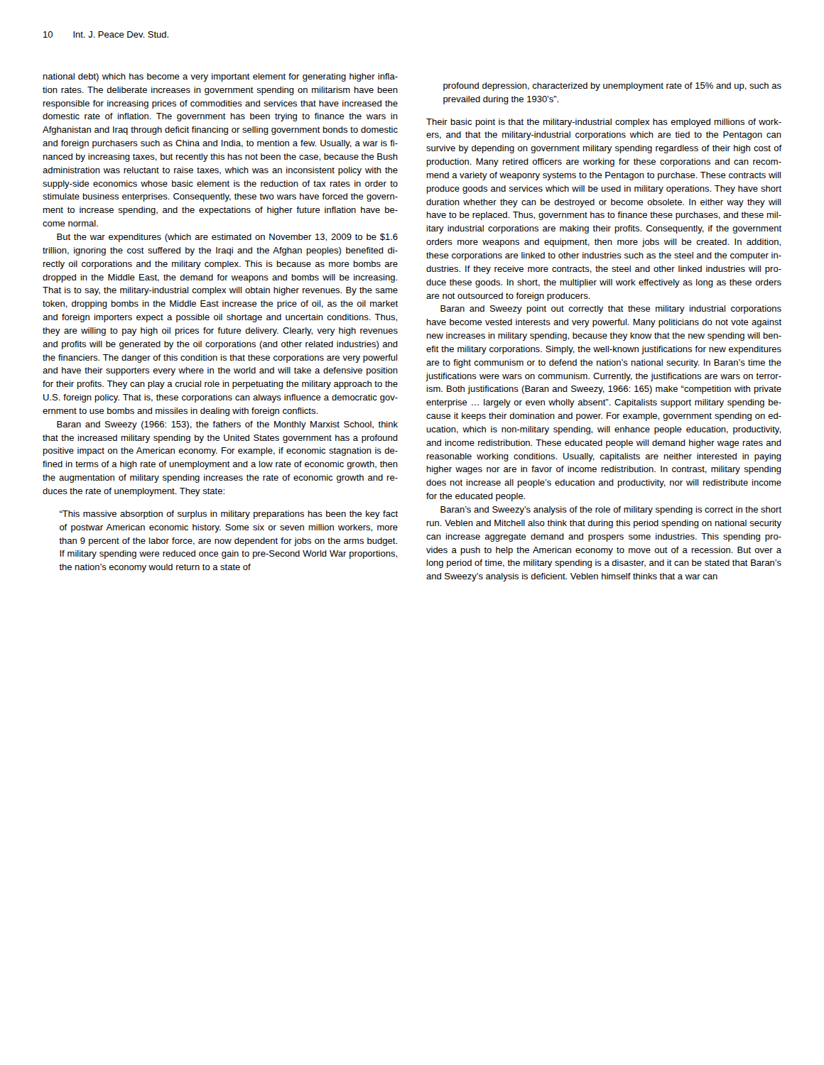10 Int. J. Peace Dev. Stud.
national debt) which has become a very important element for generating higher inflation rates. The deliberate increases in government spending on militarism have been responsible for increasing prices of commodities and services that have increased the domestic rate of inflation. The government has been trying to finance the wars in Afghanistan and Iraq through deficit financing or selling government bonds to domestic and foreign purchasers such as China and India, to mention a few. Usually, a war is financed by increasing taxes, but recently this has not been the case, because the Bush administration was reluctant to raise taxes, which was an inconsistent policy with the supply-side economics whose basic element is the reduction of tax rates in order to stimulate business enterprises. Consequently, these two wars have forced the government to increase spending, and the expectations of higher future inflation have become normal.
But the war expenditures (which are estimated on November 13, 2009 to be $1.6 trillion, ignoring the cost suffered by the Iraqi and the Afghan peoples) benefited directly oil corporations and the military complex. This is because as more bombs are dropped in the Middle East, the demand for weapons and bombs will be increasing. That is to say, the military-industrial complex will obtain higher revenues. By the same token, dropping bombs in the Middle East increase the price of oil, as the oil market and foreign importers expect a possible oil shortage and uncertain conditions. Thus, they are willing to pay high oil prices for future delivery. Clearly, very high revenues and profits will be generated by the oil corporations (and other related industries) and the financiers. The danger of this condition is that these corporations are very powerful and have their supporters every where in the world and will take a defensive position for their profits. They can play a crucial role in perpetuating the military approach to the U.S. foreign policy. That is, these corporations can always influence a democratic government to use bombs and missiles in dealing with foreign conflicts.
Baran and Sweezy (1966: 153), the fathers of the Monthly Marxist School, think that the increased military spending by the United States government has a profound positive impact on the American economy. For example, if economic stagnation is defined in terms of a high rate of unemployment and a low rate of economic growth, then the augmentation of military spending increases the rate of economic growth and reduces the rate of unemployment. They state:
“This massive absorption of surplus in military preparations has been the key fact of postwar American economic history. Some six or seven million workers, more than 9 percent of the labor force, are now dependent for jobs on the arms budget. If military spending were reduced once gain to pre-Second World War proportions, the nation’s economy would return to a state of
profound depression, characterized by unemployment rate of 15% and up, such as prevailed during the 1930’s”.
Their basic point is that the military-industrial complex has employed millions of workers, and that the military-industrial corporations which are tied to the Pentagon can survive by depending on government military spending regardless of their high cost of production. Many retired officers are working for these corporations and can recommend a variety of weaponry systems to the Pentagon to purchase. These contracts will produce goods and services which will be used in military operations. They have short duration whether they can be destroyed or become obsolete. In either way they will have to be replaced. Thus, government has to finance these purchases, and these military industrial corporations are making their profits. Consequently, if the government orders more weapons and equipment, then more jobs will be created. In addition, these corporations are linked to other industries such as the steel and the computer industries. If they receive more contracts, the steel and other linked industries will produce these goods. In short, the multiplier will work effectively as long as these orders are not outsourced to foreign producers.
Baran and Sweezy point out correctly that these military industrial corporations have become vested interests and very powerful. Many politicians do not vote against new increases in military spending, because they know that the new spending will benefit the military corporations. Simply, the well-known justifications for new expenditures are to fight communism or to defend the nation’s national security. In Baran’s time the justifications were wars on communism. Currently, the justifications are wars on terrorism. Both justifications (Baran and Sweezy, 1966: 165) make “competition with private enterprise … largely or even wholly absent”. Capitalists support military spending because it keeps their domination and power. For example, government spending on education, which is non-military spending, will enhance people education, productivity, and income redistribution. These educated people will demand higher wage rates and reasonable working conditions. Usually, capitalists are neither interested in paying higher wages nor are in favor of income redistribution. In contrast, military spending does not increase all people’s education and productivity, nor will redistribute income for the educated people.
Baran’s and Sweezy’s analysis of the role of military spending is correct in the short run. Veblen and Mitchell also think that during this period spending on national security can increase aggregate demand and prospers some industries. This spending provides a push to help the American economy to move out of a recession. But over a long period of time, the military spending is a disaster, and it can be stated that Baran’s and Sweezy’s analysis is deficient. Veblen himself thinks that a war can